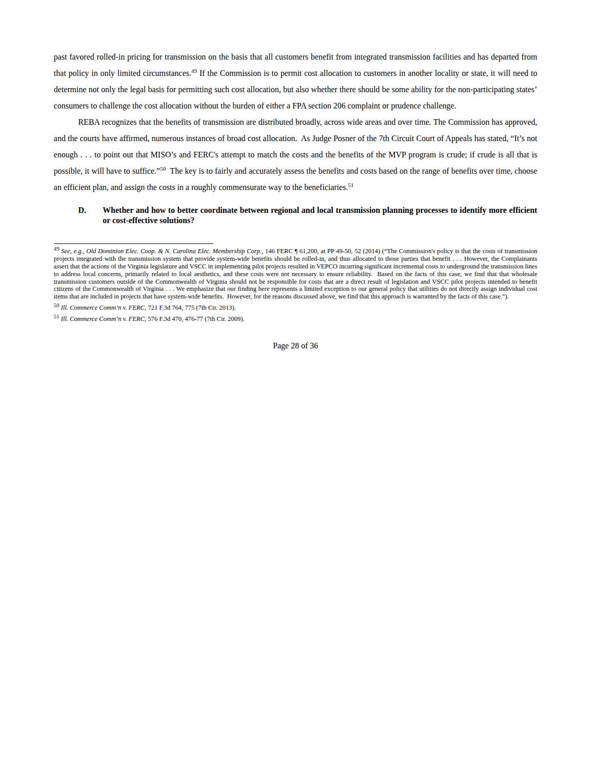past favored rolled-in pricing for transmission on the basis that all customers benefit from integrated transmission facilities and has departed from that policy in only limited circumstances.49 If the Commission is to permit cost allocation to customers in another locality or state, it will need to determine not only the legal basis for permitting such cost allocation, but also whether there should be some ability for the non-participating states’ consumers to challenge the cost allocation without the burden of either a FPA section 206 complaint or prudence challenge.
REBA recognizes that the benefits of transmission are distributed broadly, across wide areas and over time. The Commission has approved, and the courts have affirmed, numerous instances of broad cost allocation. As Judge Posner of the 7th Circuit Court of Appeals has stated, “It’s not enough . . . to point out that MISO’s and FERC's attempt to match the costs and the benefits of the MVP program is crude; if crude is all that is possible, it will have to suffice.”50 The key is to fairly and accurately assess the benefits and costs based on the range of benefits over time, choose an efficient plan, and assign the costs in a roughly commensurate way to the beneficiaries.51
D.
Whether and how to better coordinate between regional and local transmission planning processes to identify more efficient or cost-effective solutions?
49 See, e.g., Old Dominion Elec. Coop. & N. Carolina Elec. Membership Corp., 146 FERC ¶ 61,200, at PP 49-50, 52 (2014) (“The Commission's policy is that the costs of transmission projects integrated with the transmission system that provide system-wide benefits should be rolled-in, and thus allocated to those parties that benefit . . . However, the Complainants assert that the actions of the Virginia legislature and VSCC in implementing pilot projects resulted in VEPCO incurring significant incremental costs to underground the transmission lines to address local concerns, primarily related to local aesthetics, and these costs were not necessary to ensure reliability. Based on the facts of this case, we find that that wholesale transmission customers outside of the Commonwealth of Virginia should not be responsible for costs that are a direct result of legislation and VSCC pilot projects intended to benefit citizens of the Commonwealth of Virginia . . . We emphasize that our finding here represents a limited exception to our general policy that utilities do not directly assign individual cost items that are included in projects that have system-wide benefits. However, for the reasons discussed above, we find that this approach is warranted by the facts of this case.”).
50 Ill. Commerce Comm’n v. FERC, 721 F.3d 764, 775 (7th Cir. 2013).
51 Ill. Commerce Comm’n v. FERC, 576 F.3d 470, 476-77 (7th Cir. 2009).
Page 28 of 36